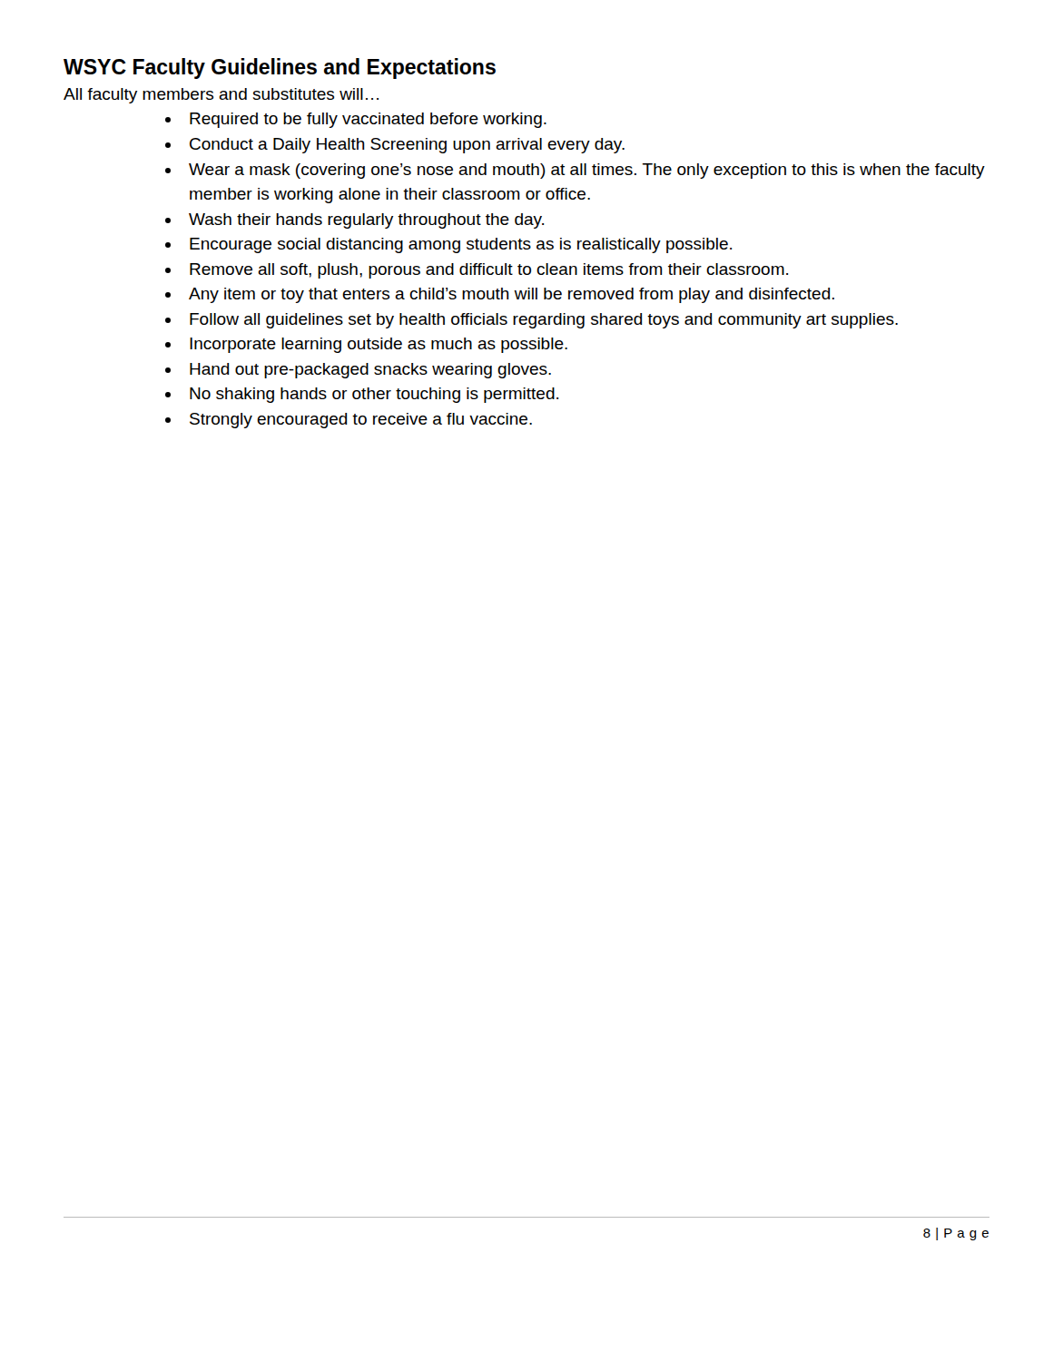WSYC Faculty Guidelines and Expectations
All faculty members and substitutes will…
Required to be fully vaccinated before working.
Conduct a Daily Health Screening upon arrival every day.
Wear a mask (covering one’s nose and mouth) at all times. The only exception to this is when the faculty member is working alone in their classroom or office.
Wash their hands regularly throughout the day.
Encourage social distancing among students as is realistically possible.
Remove all soft, plush, porous and difficult to clean items from their classroom.
Any item or toy that enters a child’s mouth will be removed from play and disinfected.
Follow all guidelines set by health officials regarding shared toys and community art supplies.
Incorporate learning outside as much as possible.
Hand out pre-packaged snacks wearing gloves.
No shaking hands or other touching is permitted.
Strongly encouraged to receive a flu vaccine.
8 | P a g e